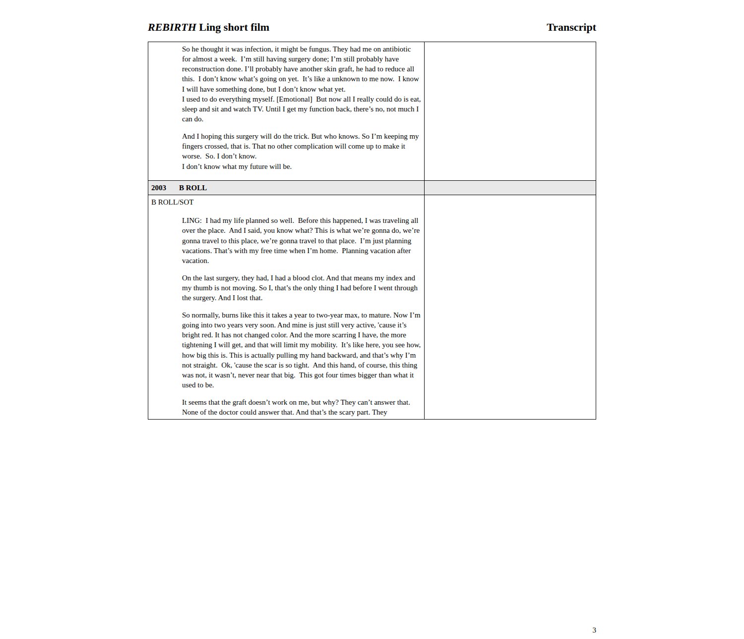REBIRTH Ling short film
Transcript
| So he thought it was infection, it might be fungus. They had me on antibiotic for almost a week. I’m still having surgery done; I’m still probably have reconstruction done. I’ll probably have another skin graft, he had to reduce all this. I don’t know what’s going on yet. It’s like a unknown to me now. I know I will have something done, but I don’t know what yet. I used to do everything myself. [Emotional] But now all I really could do is eat, sleep and sit and watch TV. Until I get my function back, there’s no, not much I can do. And I hoping this surgery will do the trick. But who knows. So I’m keeping my fingers crossed, that is. That no other complication will come up to make it worse. So. I don’t know. I don’t know what my future will be. | |
| 2003 B ROLL | |
| B ROLL/SOT LING: I had my life planned so well. Before this happened, I was traveling all over the place. And I said, you know what? This is what we’re gonna do, we’re gonna travel to this place, we’re gonna travel to that place. I’m just planning vacations. That’s with my free time when I’m home. Planning vacation after vacation. On the last surgery, they had, I had a blood clot. And that means my index and my thumb is not moving. So I, that’s the only thing I had before I went through the surgery. And I lost that. So normally, burns like this it takes a year to two-year max, to mature. Now I’m going into two years very soon. And mine is just still very active, 'cause it’s bright red. It has not changed color. And the more scarring I have, the more tightening I will get, and that will limit my mobility. It’s like here, you see how, how big this is. This is actually pulling my hand backward, and that’s why I’m not straight. Ok, 'cause the scar is so tight. And this hand, of course, this thing was not, it wasn’t, never near that big. This got four times bigger than what it used to be. It seems that the graft doesn’t work on me, but why? They can’t answer that. None of the doctor could answer that. And that’s the scary part. They | |
3